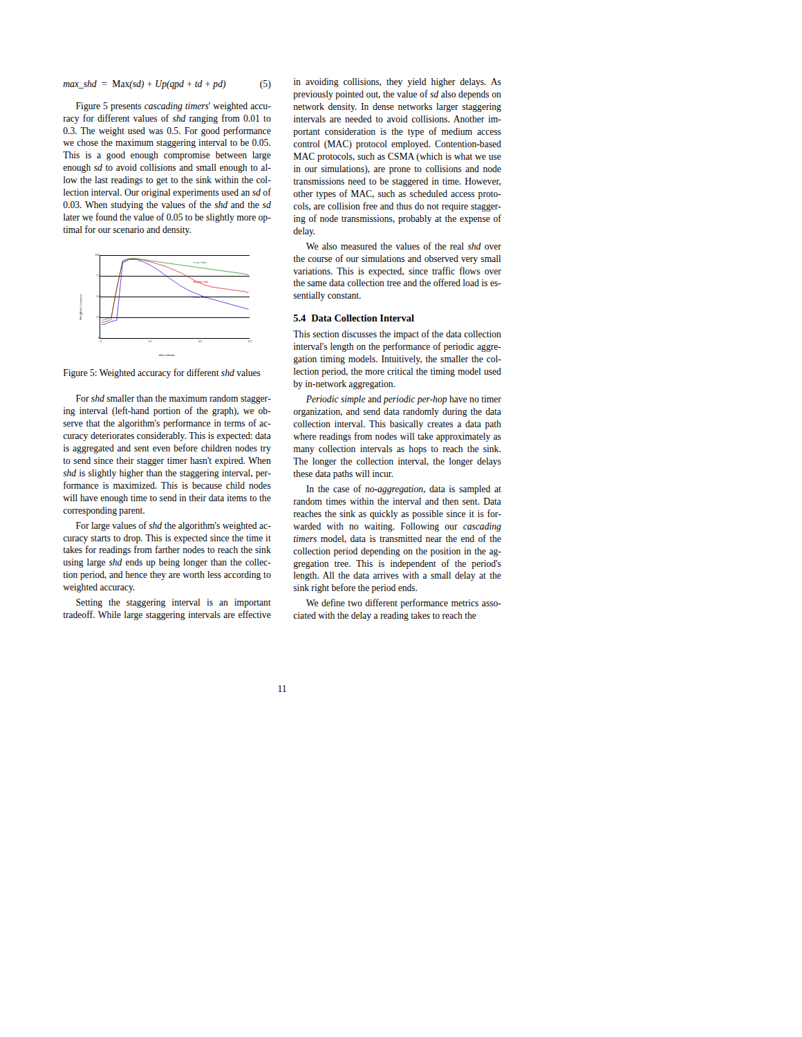(5) max_shd = Max(sd) + Up(qpd + td + pd)
Figure 5 presents cascading timers' weighted accuracy for different values of shd ranging from 0.01 to 0.3. The weight used was 0.5. For good performance we chose the maximum staggering interval to be 0.05. This is a good enough compromise between large enough sd to avoid collisions and small enough to allow the last readings to get to the sink within the collection interval. Our original experiments used an sd of 0.03. When studying the values of the shd and the sd later we found the value of 0.05 to be slightly more optimal for our scenario and density.
Weighted Accuracy
100
75
50
25
0
0
0.1
0.2
0.3
Center Sink
Random Sink
Corner Sink
shd estimate
Figure 5: Weighted accuracy for different shd values
For shd smaller than the maximum random staggering interval (left-hand portion of the graph), we observe that the algorithm's performance in terms of accuracy deteriorates considerably. This is expected: data is aggregated and sent even before children nodes try to send since their stagger timer hasn't expired. When shd is slightly higher than the staggering interval, performance is maximized. This is because child nodes will have enough time to send in their data items to the corresponding parent.
For large values of shd the algorithm's weighted accuracy starts to drop. This is expected since the time it takes for readings from farther nodes to reach the sink using large shd ends up being longer than the collection period, and hence they are worth less according to weighted accuracy.
Setting the staggering interval is an important tradeoff. While large staggering intervals are effective in avoiding collisions, they yield higher delays. As previously pointed out, the value of sd also depends on network density. In dense networks larger staggering intervals are needed to avoid collisions. Another important consideration is the type of medium access control (MAC) protocol employed. Contention-based MAC protocols, such as CSMA (which is what we use in our simulations), are prone to collisions and node transmissions need to be staggered in time. However, other types of MAC, such as scheduled access protocols, are collision free and thus do not require staggering of node transmissions, probably at the expense of delay.
We also measured the values of the real shd over the course of our simulations and observed very small variations. This is expected, since traffic flows over the same data collection tree and the offered load is essentially constant.
5.4 Data Collection Interval
This section discusses the impact of the data collection interval's length on the performance of periodic aggregation timing models. Intuitively, the smaller the collection period, the more critical the timing model used by in-network aggregation.
Periodic simple and periodic per-hop have no timer organization, and send data randomly during the data collection interval. This basically creates a data path where readings from nodes will take approximately as many collection intervals as hops to reach the sink. The longer the collection interval, the longer delays these data paths will incur.
In the case of no-aggregation, data is sampled at random times within the interval and then sent. Data reaches the sink as quickly as possible since it is forwarded with no waiting. Following our cascading timers model, data is transmitted near the end of the collection period depending on the position in the aggregation tree. This is independent of the period's length. All the data arrives with a small delay at the sink right before the period ends.
We define two different performance metrics associated with the delay a reading takes to reach the
11